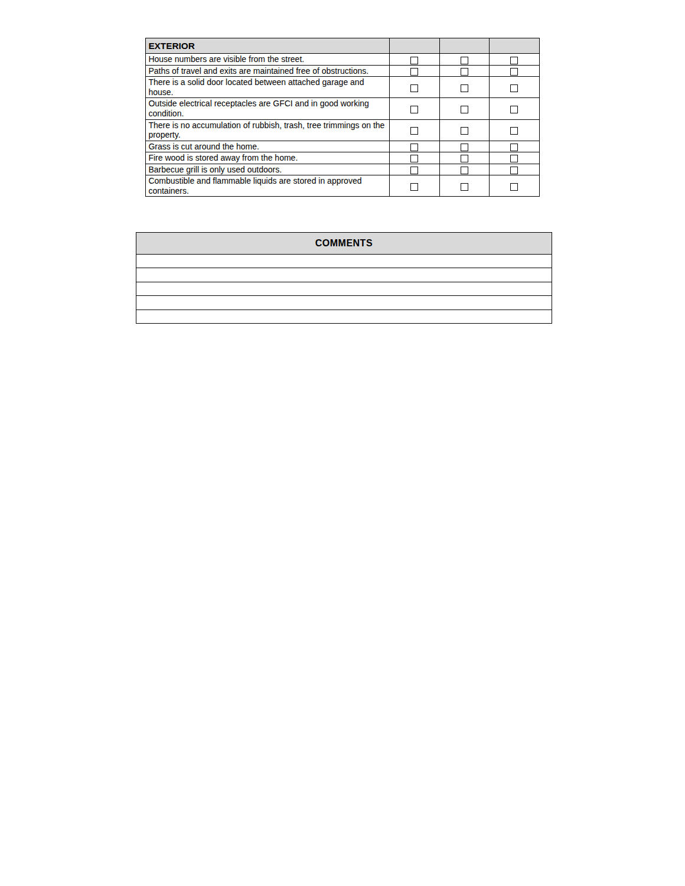| EXTERIOR | | | |
| --- | --- | --- | --- |
| House numbers are visible from the street. | | | |
| Paths of travel and exits are maintained free of obstructions. | | | |
| There is a solid door located between attached garage and house. | | | |
| Outside electrical receptacles are GFCI and in good working condition. | | | |
| There is no accumulation of rubbish, trash, tree trimmings on the property. | | | |
| Grass is cut around the home. | | | |
| Fire wood is stored away from the home. | | | |
| Barbecue grill is only used outdoors. | | | |
| Combustible and flammable liquids are stored in approved containers. | | | |
| COMMENTS |
| --- |